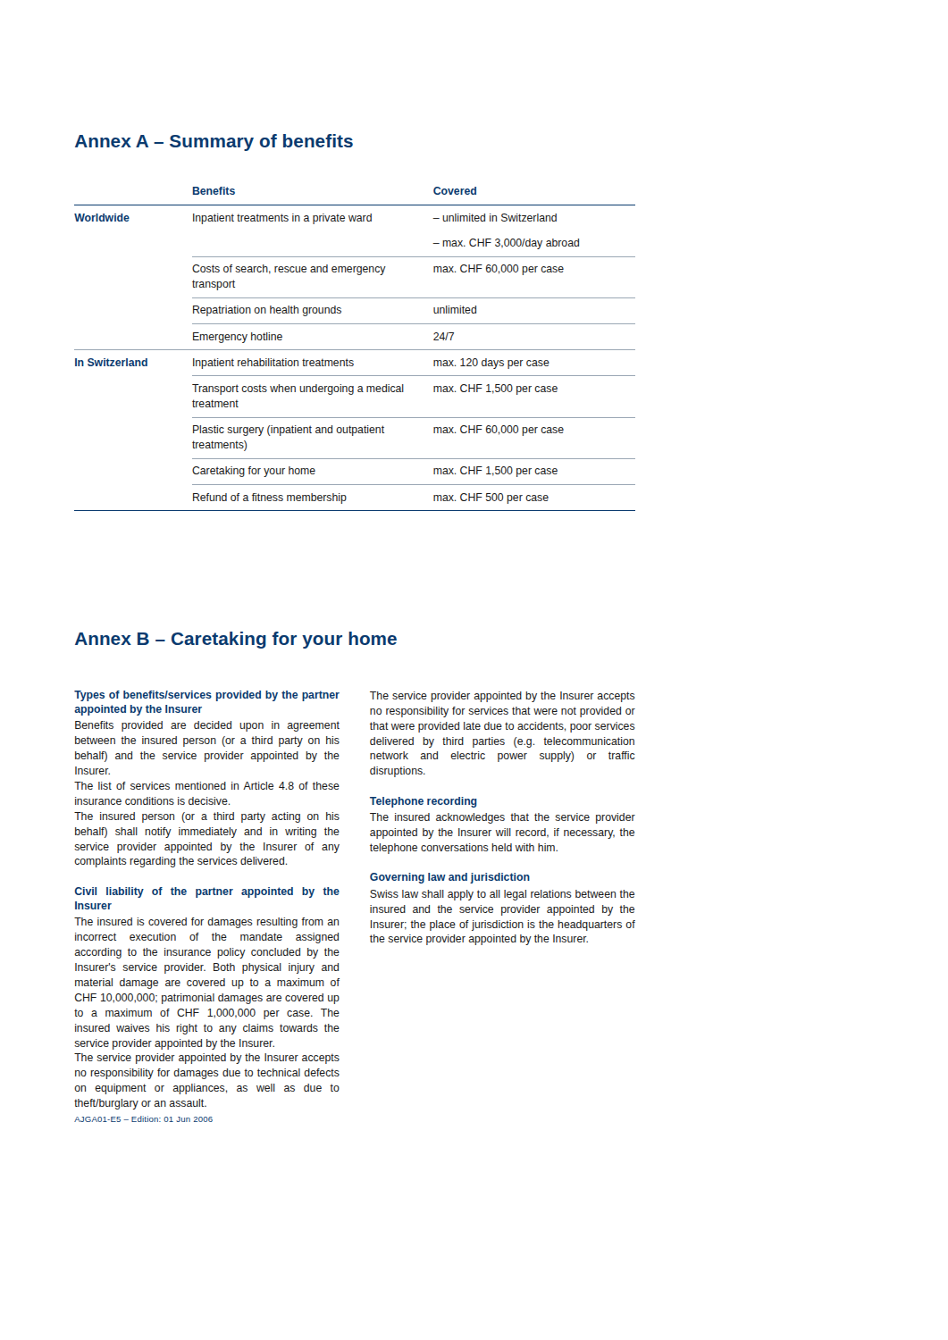Annex A – Summary of benefits
| | Benefits | Covered |
| --- | --- | --- |
| Worldwide | Inpatient treatments in a private ward | – unlimited in Switzerland |
| | | – max. CHF 3,000/day abroad |
| | Costs of search, rescue and emergency transport | max. CHF 60,000 per case |
| | Repatriation on health grounds | unlimited |
| | Emergency hotline | 24/7 |
| In Switzerland | Inpatient rehabilitation treatments | max. 120 days per case |
| | Transport costs when undergoing a medical treatment | max. CHF 1,500 per case |
| | Plastic surgery (inpatient and outpatient treatments) | max. CHF 60,000 per case |
| | Caretaking for your home | max. CHF 1,500 per case |
| | Refund of a fitness membership | max. CHF 500 per case |
Annex B – Caretaking for your home
Types of benefits/services provided by the partner appointed by the Insurer
Benefits provided are decided upon in agreement between the insured person (or a third party on his behalf) and the service provider appointed by the Insurer.
The list of services mentioned in Article 4.8 of these insurance conditions is decisive.
The insured person (or a third party acting on his behalf) shall notify immediately and in writing the service provider appointed by the Insurer of any complaints regarding the services delivered.
Civil liability of the partner appointed by the Insurer
The insured is covered for damages resulting from an incorrect execution of the mandate assigned according to the insurance policy concluded by the Insurer's service provider. Both physical injury and material damage are covered up to a maximum of CHF 10,000,000; patrimonial damages are covered up to a maximum of CHF 1,000,000 per case. The insured waives his right to any claims towards the service provider appointed by the Insurer.
The service provider appointed by the Insurer accepts no responsibility for damages due to technical defects on equipment or appliances, as well as due to theft/burglary or an assault.
The service provider appointed by the Insurer accepts no responsibility for services that were not provided or that were provided late due to accidents, poor services delivered by third parties (e.g. telecommunication network and electric power supply) or traffic disruptions.
Telephone recording
The insured acknowledges that the service provider appointed by the Insurer will record, if necessary, the telephone conversations held with him.
Governing law and jurisdiction
Swiss law shall apply to all legal relations between the insured and the service provider appointed by the Insurer; the place of jurisdiction is the headquarters of the service provider appointed by the Insurer.
AJGA01-E5 – Edition: 01 Jun 2006